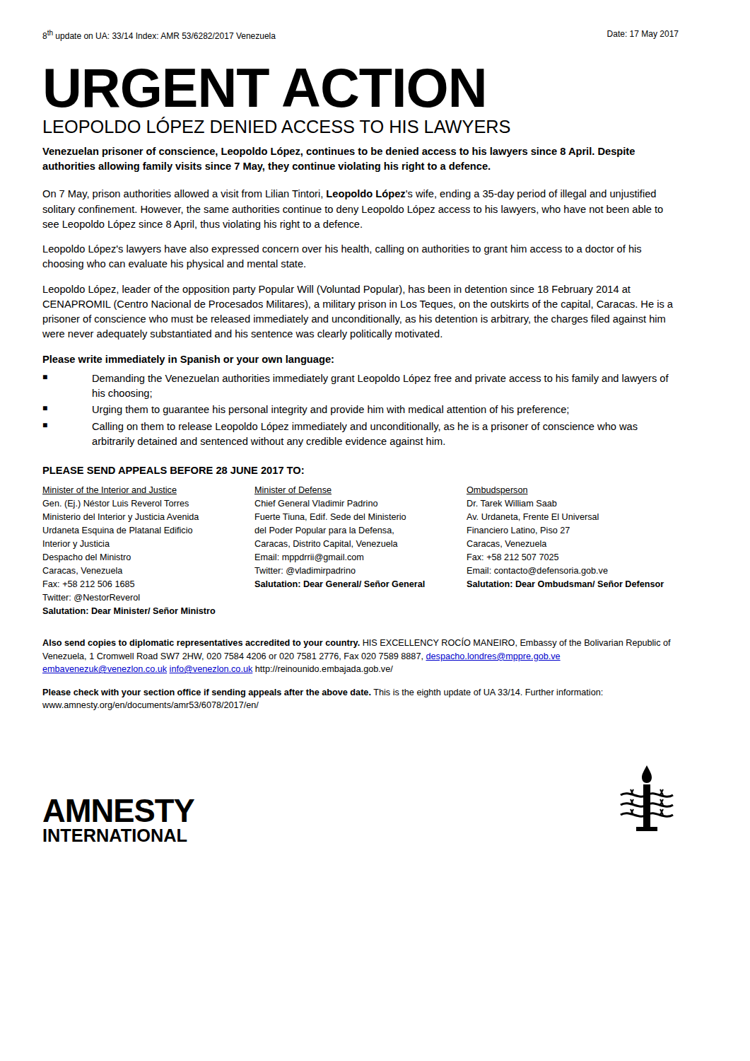8th update on UA: 33/14 Index: AMR 53/6282/2017 Venezuela
Date: 17 May 2017
URGENT ACTION
LEOPOLDO LÓPEZ DENIED ACCESS TO HIS LAWYERS
Venezuelan prisoner of conscience, Leopoldo López, continues to be denied access to his lawyers since 8 April. Despite authorities allowing family visits since 7 May, they continue violating his right to a defence.
On 7 May, prison authorities allowed a visit from Lilian Tintori, Leopoldo López's wife, ending a 35-day period of illegal and unjustified solitary confinement. However, the same authorities continue to deny Leopoldo López access to his lawyers, who have not been able to see Leopoldo López since 8 April, thus violating his right to a defence.
Leopoldo López's lawyers have also expressed concern over his health, calling on authorities to grant him access to a doctor of his choosing who can evaluate his physical and mental state.
Leopoldo López, leader of the opposition party Popular Will (Voluntad Popular), has been in detention since 18 February 2014 at CENAPROMIL (Centro Nacional de Procesados Militares), a military prison in Los Teques, on the outskirts of the capital, Caracas. He is a prisoner of conscience who must be released immediately and unconditionally, as his detention is arbitrary, the charges filed against him were never adequately substantiated and his sentence was clearly politically motivated.
Please write immediately in Spanish or your own language:
Demanding the Venezuelan authorities immediately grant Leopoldo López free and private access to his family and lawyers of his choosing;
Urging them to guarantee his personal integrity and provide him with medical attention of his preference;
Calling on them to release Leopoldo López immediately and unconditionally, as he is a prisoner of conscience who was arbitrarily detained and sentenced without any credible evidence against him.
PLEASE SEND APPEALS BEFORE 28 JUNE 2017 TO:
| Minister of the Interior and Justice Gen. (Ej.) Néstor Luis Reverol Torres Ministerio del Interior y Justicia Avenida Urdaneta Esquina de Platanal Edificio Interior y Justicia Despacho del Ministro Caracas, Venezuela Fax: +58 212 506 1685 Twitter: @NestorReverol Salutation: Dear Minister/ Señor Ministro | Minister of Defense Chief General Vladimir Padrino Fuerte Tiuna, Edif. Sede del Ministerio del Poder Popular para la Defensa, Caracas, Distrito Capital, Venezuela Email: mppdrrii@gmail.com Twitter: @vladimirpadrino Salutation: Dear General/ Señor General | Ombudsperson Dr. Tarek William Saab Av. Urdaneta, Frente El Universal Financiero Latino, Piso 27 Caracas, Venezuela Fax: +58 212 507 7025 Email: contacto@defensoria.gob.ve Salutation: Dear Ombudsman/ Señor Defensor |
Also send copies to diplomatic representatives accredited to your country. HIS EXCELLENCY ROCÍO MANEIRO, Embassy of the Bolivarian Republic of Venezuela, 1 Cromwell Road SW7 2HW, 020 7584 4206 or 020 7581 2776, Fax 020 7589 8887, despacho.londres@mppre.gob.ve embavenezuk@venezlon.co.uk info@venezlon.co.uk http://reinounido.embajada.gob.ve/
Please check with your section office if sending appeals after the above date. This is the eighth update of UA 33/14. Further information: www.amnesty.org/en/documents/amr53/6078/2017/en/
AMNESTY INTERNATIONAL